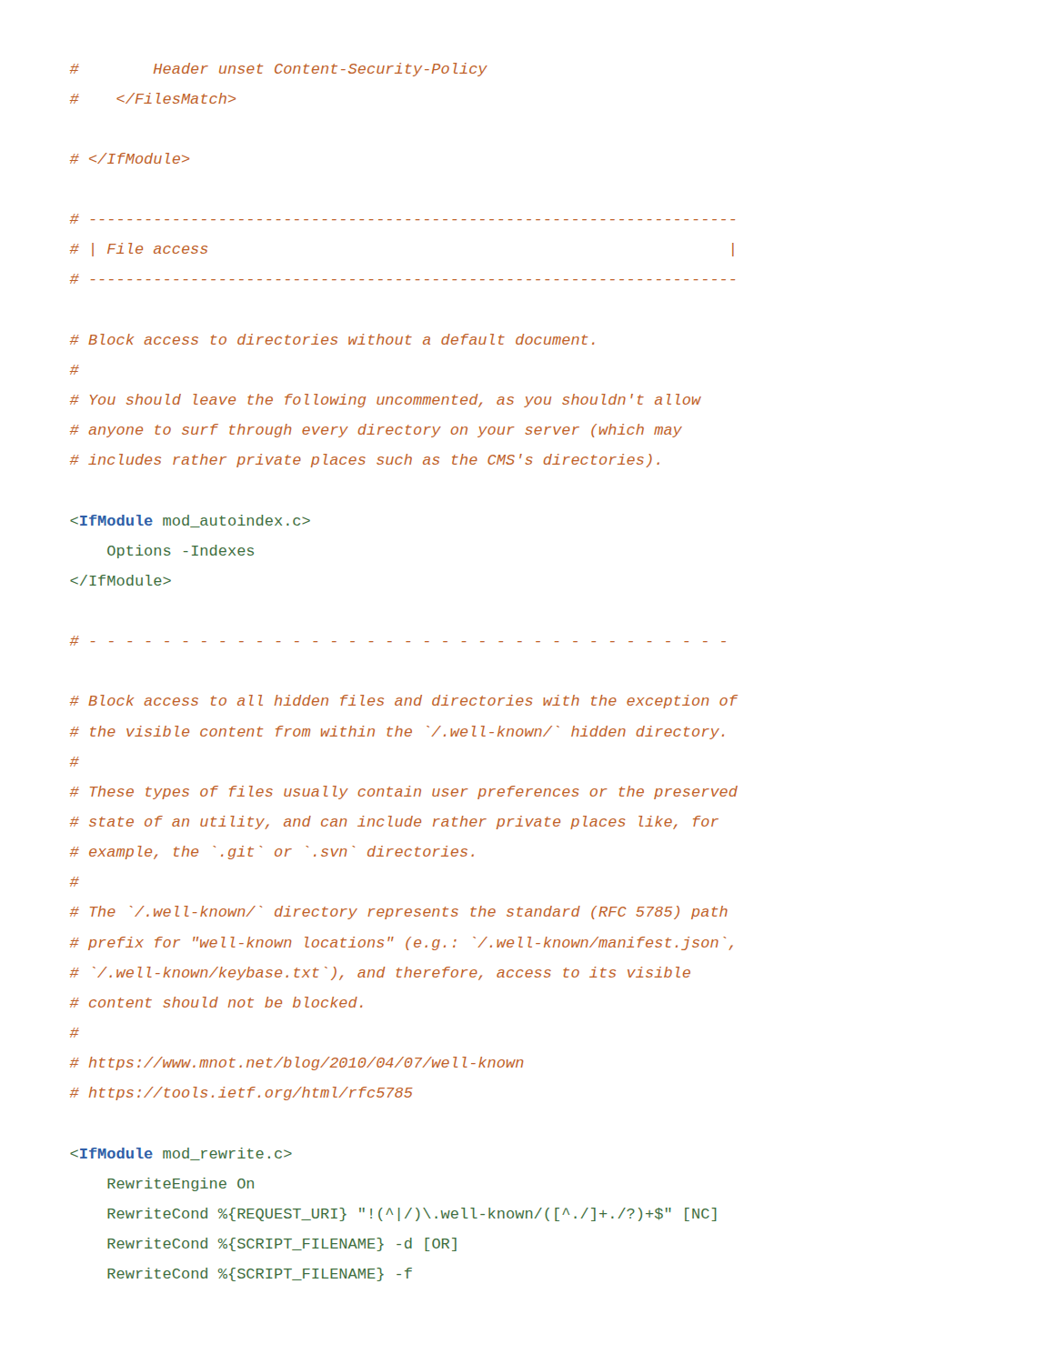#        Header unset Content-Security-Policy
#    </FilesMatch>

# </IfModule>

# ----------------------------------------------------------------------
# | File access                                                        |
# ----------------------------------------------------------------------

# Block access to directories without a default document.
#
# You should leave the following uncommented, as you shouldn't allow
# anyone to surf through every directory on your server (which may
# includes rather private places such as the CMS's directories).

<IfModule mod_autoindex.c>
    Options -Indexes
</IfModule>

# - - - - - - - - - - - - - - - - - - - - - - - - - - - - - - - - - - -

# Block access to all hidden files and directories with the exception of
# the visible content from within the `/.well-known/` hidden directory.
#
# These types of files usually contain user preferences or the preserved
# state of an utility, and can include rather private places like, for
# example, the `.git` or `.svn` directories.
#
# The `/.well-known/` directory represents the standard (RFC 5785) path
# prefix for "well-known locations" (e.g.: `/.well-known/manifest.json`,
# `/.well-known/keybase.txt`), and therefore, access to its visible
# content should not be blocked.
#
# https://www.mnot.net/blog/2010/04/07/well-known
# https://tools.ietf.org/html/rfc5785

<IfModule mod_rewrite.c>
    RewriteEngine On
    RewriteCond %{REQUEST_URI} "!(^|/)\.well-known/([^./]+./?)+$" [NC]
    RewriteCond %{SCRIPT_FILENAME} -d [OR]
    RewriteCond %{SCRIPT_FILENAME} -f